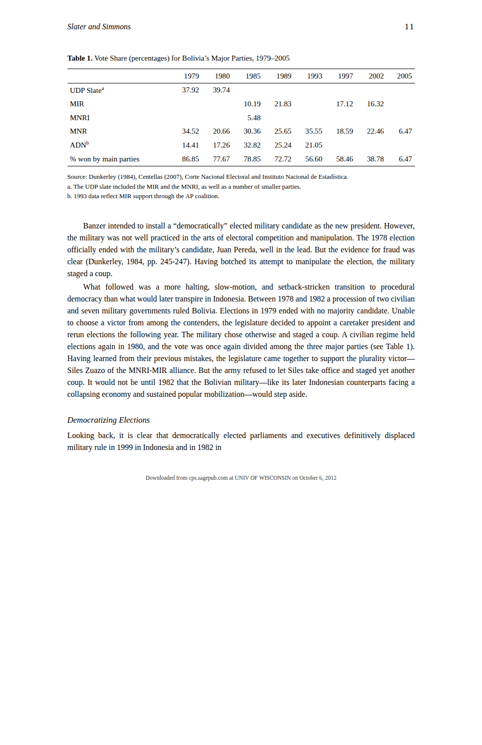Slater and Simmons 11
Table 1. Vote Share (percentages) for Bolivia’s Major Parties, 1979–2005
| | 1979 | 1980 | 1985 | 1989 | 1993 | 1997 | 2002 | 2005 |
| --- | --- | --- | --- | --- | --- | --- | --- | --- |
| UDP Slate a | 37.92 | 39.74 | | | | | | |
| MIR | | | 10.19 | 21.83 | | 17.12 | 16.32 | |
| MNRI | | | 5.48 | | | | | |
| MNR | 34.52 | 20.66 | 30.36 | 25.65 | 35.55 | 18.59 | 22.46 | 6.47 |
| ADN b | 14.41 | 17.26 | 32.82 | 25.24 | 21.05 | | | |
| % won by main parties | 86.85 | 77.67 | 78.85 | 72.72 | 56.60 | 58.46 | 38.78 | 6.47 |
Source: Dunkerley (1984), Centellas (2007), Corte Nacional Electoral and Instituto Nacional de Estadística.
a. The UDP slate included the MIR and the MNRI, as well as a number of smaller parties.
b. 1993 data reflect MIR support through the AP coalition.
Banzer intended to install a “democratically” elected military candidate as the new president. However, the military was not well practiced in the arts of electoral competition and manipulation. The 1978 election officially ended with the military’s candidate, Juan Pereda, well in the lead. But the evidence for fraud was clear (Dunkerley, 1984, pp. 245-247). Having botched its attempt to manipulate the election, the military staged a coup.
What followed was a more halting, slow-motion, and setback-stricken transition to procedural democracy than what would later transpire in Indonesia. Between 1978 and 1982 a procession of two civilian and seven military governments ruled Bolivia. Elections in 1979 ended with no majority candidate. Unable to choose a victor from among the contenders, the legislature decided to appoint a caretaker president and rerun elections the following year. The military chose otherwise and staged a coup. A civilian regime held elections again in 1980, and the vote was once again divided among the three major parties (see Table 1). Having learned from their previous mistakes, the legislature came together to support the plurality victor—Siles Zuazo of the MNRI-MIR alliance. But the army refused to let Siles take office and staged yet another coup. It would not be until 1982 that the Bolivian military—like its later Indonesian counterparts facing a collapsing economy and sustained popular mobilization—would step aside.
Democratizing Elections
Looking back, it is clear that democratically elected parliaments and executives definitively displaced military rule in 1999 in Indonesia and in 1982 in
Downloaded from cps.sagepub.com at UNIV OF WISCONSIN on October 6, 2012